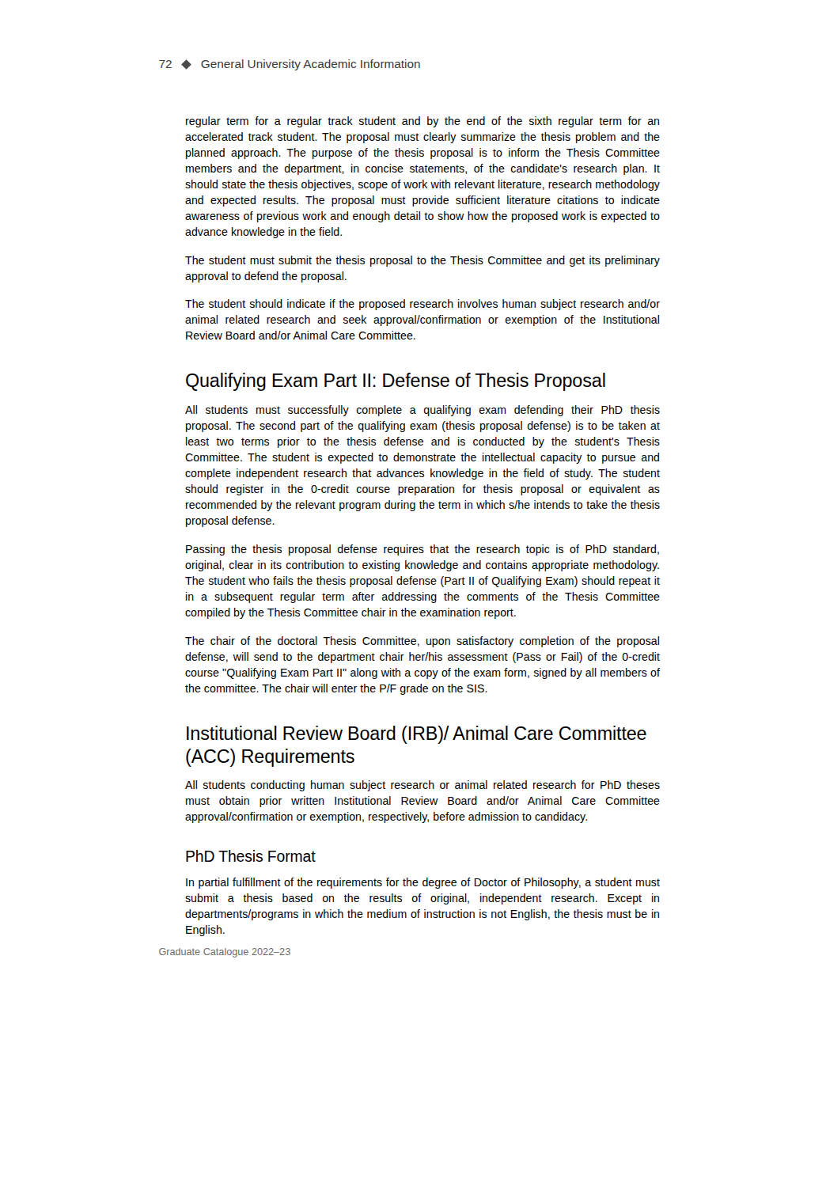72 General University Academic Information
regular term for a regular track student and by the end of the sixth regular term for an accelerated track student. The proposal must clearly summarize the thesis problem and the planned approach. The purpose of the thesis proposal is to inform the Thesis Committee members and the department, in concise statements, of the candidate's research plan. It should state the thesis objectives, scope of work with relevant literature, research methodology and expected results. The proposal must provide sufficient literature citations to indicate awareness of previous work and enough detail to show how the proposed work is expected to advance knowledge in the field.
The student must submit the thesis proposal to the Thesis Committee and get its preliminary approval to defend the proposal.
The student should indicate if the proposed research involves human subject research and/or animal related research and seek approval/confirmation or exemption of the Institutional Review Board and/or Animal Care Committee.
Qualifying Exam Part II: Defense of Thesis Proposal
All students must successfully complete a qualifying exam defending their PhD thesis proposal. The second part of the qualifying exam (thesis proposal defense) is to be taken at least two terms prior to the thesis defense and is conducted by the student's Thesis Committee. The student is expected to demonstrate the intellectual capacity to pursue and complete independent research that advances knowledge in the field of study. The student should register in the 0-credit course preparation for thesis proposal or equivalent as recommended by the relevant program during the term in which s/he intends to take the thesis proposal defense.
Passing the thesis proposal defense requires that the research topic is of PhD standard, original, clear in its contribution to existing knowledge and contains appropriate methodology. The student who fails the thesis proposal defense (Part II of Qualifying Exam) should repeat it in a subsequent regular term after addressing the comments of the Thesis Committee compiled by the Thesis Committee chair in the examination report.
The chair of the doctoral Thesis Committee, upon satisfactory completion of the proposal defense, will send to the department chair her/his assessment (Pass or Fail) of the 0-credit course "Qualifying Exam Part II" along with a copy of the exam form, signed by all members of the committee. The chair will enter the P/F grade on the SIS.
Institutional Review Board (IRB)/ Animal Care Committee (ACC) Requirements
All students conducting human subject research or animal related research for PhD theses must obtain prior written Institutional Review Board and/or Animal Care Committee approval/confirmation or exemption, respectively, before admission to candidacy.
PhD Thesis Format
In partial fulfillment of the requirements for the degree of Doctor of Philosophy, a student must submit a thesis based on the results of original, independent research. Except in departments/programs in which the medium of instruction is not English, the thesis must be in English.
Graduate Catalogue 2022–23